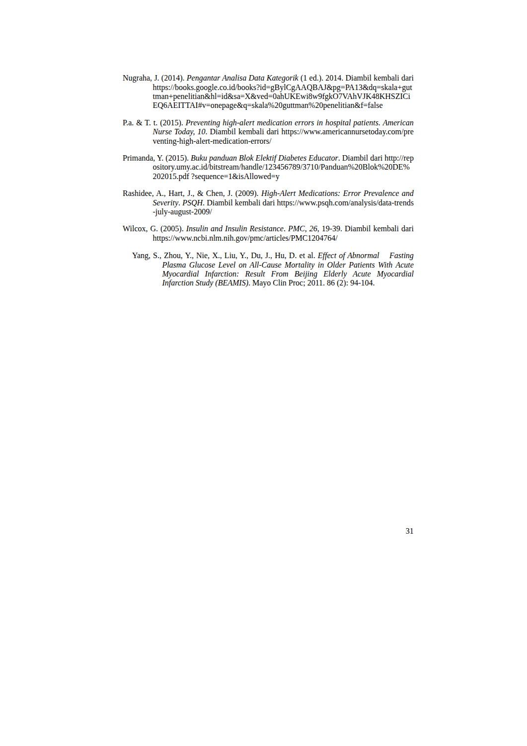Nugraha, J. (2014). Pengantar Analisa Data Kategorik (1 ed.). 2014. Diambil kembali dari https://books.google.co.id/books?id=gBylCgAAQBAJ&pg=PA13&dq=skala+guttman+penelitian&hl=id&sa=X&ved=0ahUKEwi8w9fgkO7VAhVJK48KHSZICiEQ6AEITTAI#v=onepage&q=skala%20guttman%20penelitian&f=false
P.a. & T. t. (2015). Preventing high-alert medication errors in hospital patients. American Nurse Today, 10. Diambil kembali dari https://www.americannursetoday.com/preventing-high-alert-medication-errors/
Primanda, Y. (2015). Buku panduan Blok Elektif Diabetes Educator. Diambil dari http://repository.umy.ac.id/bitstream/handle/123456789/3710/Panduan%20Blok%20DE%202015.pdf ?sequence=1&isAllowed=y
Rashidee, A., Hart, J., & Chen, J. (2009). High-Alert Medications: Error Prevalence and Severity. PSQH. Diambil kembali dari https://www.psqh.com/analysis/data-trends-july-august-2009/
Wilcox, G. (2005). Insulin and Insulin Resistance. PMC, 26, 19-39. Diambil kembali dari https://www.ncbi.nlm.nih.gov/pmc/articles/PMC1204764/
Yang, S., Zhou, Y., Nie, X., Liu, Y., Du, J., Hu, D. et al. Effect of Abnormal Fasting Plasma Glucose Level on All-Cause Mortality in Older Patients With Acute Myocardial Infarction: Result From Beijing Elderly Acute Myocardial Infarction Study (BEAMIS). Mayo Clin Proc; 2011. 86 (2): 94-104.
31